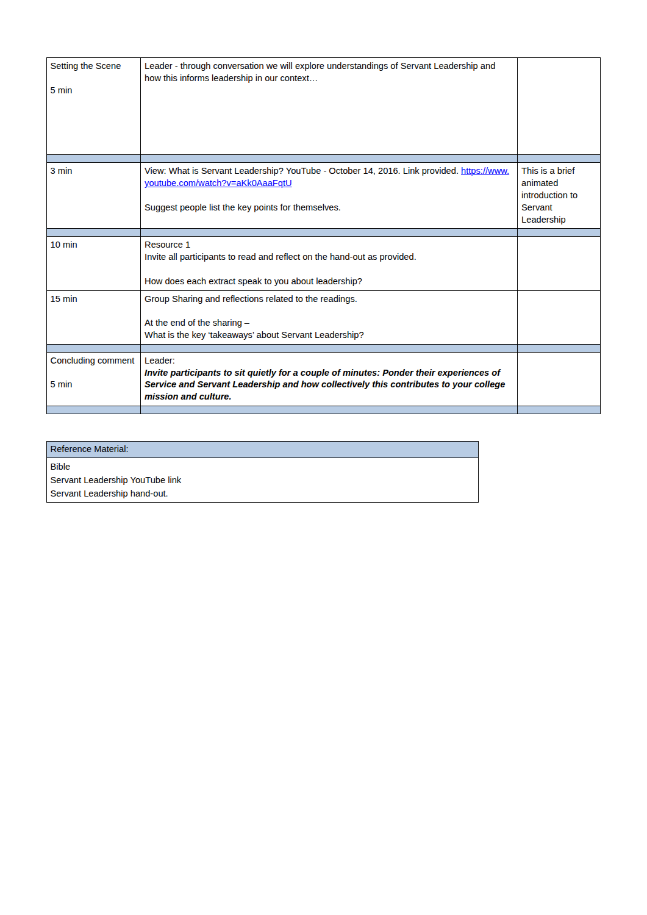| Setting the Scene 5 min | Leader - through conversation we will explore understandings of Servant Leadership and how this informs leadership in our context… | |
| 3 min | View: What is Servant Leadership? YouTube - October 14, 2016. Link provided. https://www.youtube.com/watch?v=aKk0AaaFqtU Suggest people list the key points for themselves. | This is a brief animated introduction to Servant Leadership |
| 10 min | Resource 1 Invite all participants to read and reflect on the hand-out as provided. How does each extract speak to you about leadership? | |
| 15 min | Group Sharing and reflections related to the readings. At the end of the sharing – What is the key ‘takeaways’ about Servant Leadership? | |
| Concluding comment 5 min | Leader: Invite participants to sit quietly for a couple of minutes: Ponder their experiences of Service and Servant Leadership and how collectively this contributes to your college mission and culture. | |
| Reference Material: |
| Bible Servant Leadership YouTube link Servant Leadership hand-out. |